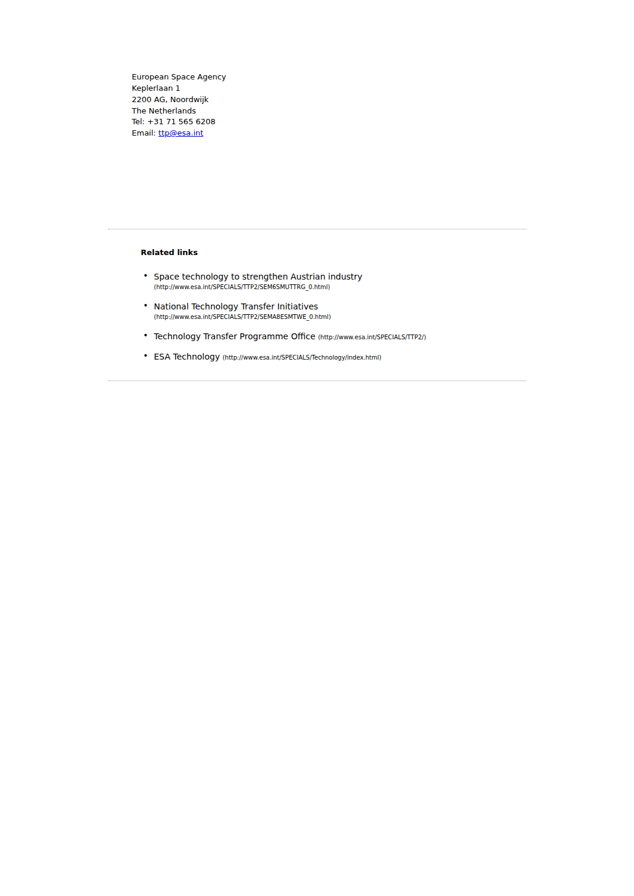European Space Agency
Keplerlaan 1
2200 AG, Noordwijk
The Netherlands
Tel: +31 71 565 6208
Email: ttp@esa.int
Related links
Space technology to strengthen Austrian industry (http://www.esa.int/SPECIALS/TTP2/SEM6SMUTTRG_0.html)
National Technology Transfer Initiatives (http://www.esa.int/SPECIALS/TTP2/SEMA8ESMTWE_0.html)
Technology Transfer Programme Office (http://www.esa.int/SPECIALS/TTP2/)
ESA Technology (http://www.esa.int/SPECIALS/Technology/index.html)